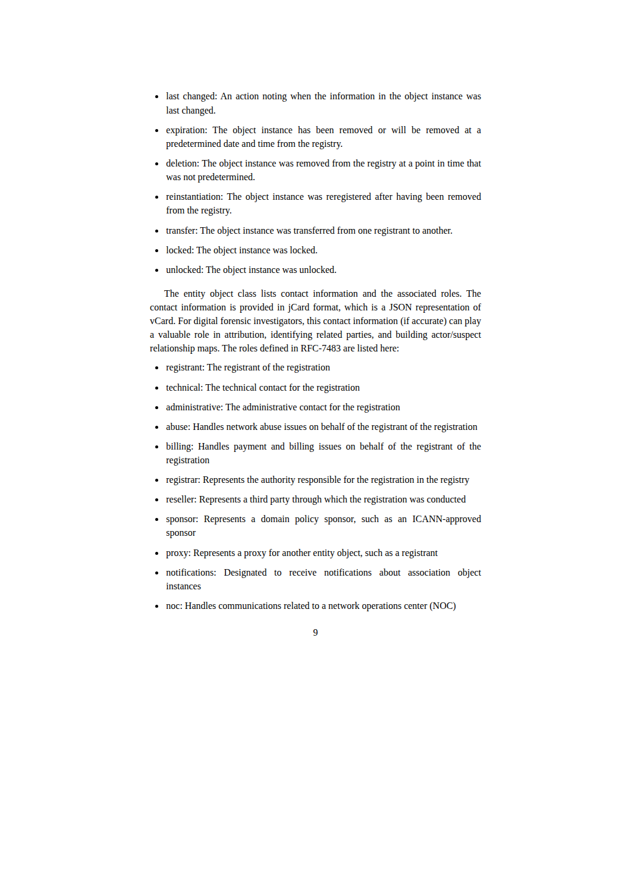last changed: An action noting when the information in the object instance was last changed.
expiration: The object instance has been removed or will be removed at a predetermined date and time from the registry.
deletion: The object instance was removed from the registry at a point in time that was not predetermined.
reinstantiation: The object instance was reregistered after having been removed from the registry.
transfer: The object instance was transferred from one registrant to another.
locked: The object instance was locked.
unlocked: The object instance was unlocked.
The entity object class lists contact information and the associated roles. The contact information is provided in jCard format, which is a JSON representation of vCard. For digital forensic investigators, this contact information (if accurate) can play a valuable role in attribution, identifying related parties, and building actor/suspect relationship maps. The roles defined in RFC-7483 are listed here:
registrant: The registrant of the registration
technical: The technical contact for the registration
administrative: The administrative contact for the registration
abuse: Handles network abuse issues on behalf of the registrant of the registration
billing: Handles payment and billing issues on behalf of the registrant of the registration
registrar: Represents the authority responsible for the registration in the registry
reseller: Represents a third party through which the registration was conducted
sponsor: Represents a domain policy sponsor, such as an ICANN-approved sponsor
proxy: Represents a proxy for another entity object, such as a registrant
notifications: Designated to receive notifications about association object instances
noc: Handles communications related to a network operations center (NOC)
9